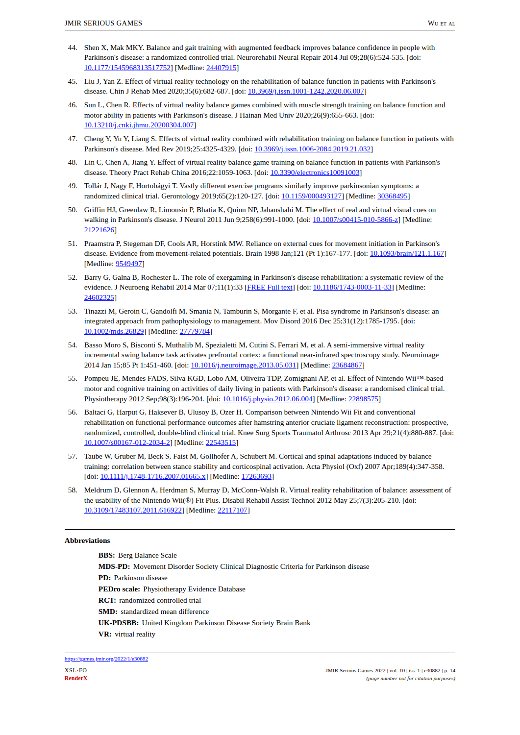JMIR SERIOUS GAMES
Wu et al
44. Shen X, Mak MKY. Balance and gait training with augmented feedback improves balance confidence in people with Parkinson's disease: a randomized controlled trial. Neurorehabil Neural Repair 2014 Jul 09;28(6):524-535. [doi: 10.1177/1545968313517752] [Medline: 24407915]
45. Liu J, Yan Z. Effect of virtual reality technology on the rehabilitation of balance function in patients with Parkinson's disease. Chin J Rehab Med 2020;35(6):682-687. [doi: 10.3969/j.issn.1001-1242.2020.06.007]
46. Sun L, Chen R. Effects of virtual reality balance games combined with muscle strength training on balance function and motor ability in patients with Parkinson's disease. J Hainan Med Univ 2020;26(9):655-663. [doi: 10.13210/j.cnki.jhmu.20200304.007]
47. Cheng Y, Yu Y, Liang S. Effects of virtual reality combined with rehabilitation training on balance function in patients with Parkinson's disease. Med Rev 2019;25:4325-4329. [doi: 10.3969/j.issn.1006-2084.2019.21.032]
48. Lin C, Chen A, Jiang Y. Effect of virtual reality balance game training on balance function in patients with Parkinson's disease. Theory Pract Rehab China 2016;22:1059-1063. [doi: 10.3390/electronics10091003]
49. Tollár J, Nagy F, Hortobágyi T. Vastly different exercise programs similarly improve parkinsonian symptoms: a randomized clinical trial. Gerontology 2019;65(2):120-127. [doi: 10.1159/000493127] [Medline: 30368495]
50. Griffin HJ, Greenlaw R, Limousin P, Bhatia K, Quinn NP, Jahanshahi M. The effect of real and virtual visual cues on walking in Parkinson's disease. J Neurol 2011 Jun 9;258(6):991-1000. [doi: 10.1007/s00415-010-5866-z] [Medline: 21221626]
51. Praamstra P, Stegeman DF, Cools AR, Horstink MW. Reliance on external cues for movement initiation in Parkinson's disease. Evidence from movement-related potentials. Brain 1998 Jan;121 (Pt 1):167-177. [doi: 10.1093/brain/121.1.167] [Medline: 9549497]
52. Barry G, Galna B, Rochester L. The role of exergaming in Parkinson's disease rehabilitation: a systematic review of the evidence. J Neuroeng Rehabil 2014 Mar 07;11(1):33 [FREE Full text] [doi: 10.1186/1743-0003-11-33] [Medline: 24602325]
53. Tinazzi M, Geroin C, Gandolfi M, Smania N, Tamburin S, Morgante F, et al. Pisa syndrome in Parkinson's disease: an integrated approach from pathophysiology to management. Mov Disord 2016 Dec 25;31(12):1785-1795. [doi: 10.1002/mds.26829] [Medline: 27779784]
54. Basso Moro S, Bisconti S, Muthalib M, Spezialetti M, Cutini S, Ferrari M, et al. A semi-immersive virtual reality incremental swing balance task activates prefrontal cortex: a functional near-infrared spectroscopy study. Neuroimage 2014 Jan 15;85 Pt 1:451-460. [doi: 10.1016/j.neuroimage.2013.05.031] [Medline: 23684867]
55. Pompeu JE, Mendes FADS, Silva KGD, Lobo AM, Oliveira TDP, Zomignani AP, et al. Effect of Nintendo Wii™-based motor and cognitive training on activities of daily living in patients with Parkinson's disease: a randomised clinical trial. Physiotherapy 2012 Sep;98(3):196-204. [doi: 10.1016/j.physio.2012.06.004] [Medline: 22898575]
56. Baltaci G, Harput G, Haksever B, Ulusoy B, Ozer H. Comparison between Nintendo Wii Fit and conventional rehabilitation on functional performance outcomes after hamstring anterior cruciate ligament reconstruction: prospective, randomized, controlled, double-blind clinical trial. Knee Surg Sports Traumatol Arthrosc 2013 Apr 29;21(4):880-887. [doi: 10.1007/s00167-012-2034-2] [Medline: 22543515]
57. Taube W, Gruber M, Beck S, Faist M, Gollhofer A, Schubert M. Cortical and spinal adaptations induced by balance training: correlation between stance stability and corticospinal activation. Acta Physiol (Oxf) 2007 Apr;189(4):347-358. [doi: 10.1111/j.1748-1716.2007.01665.x] [Medline: 17263693]
58. Meldrum D, Glennon A, Herdman S, Murray D, McConn-Walsh R. Virtual reality rehabilitation of balance: assessment of the usability of the Nintendo Wii(®) Fit Plus. Disabil Rehabil Assist Technol 2012 May 25;7(3):205-210. [doi: 10.3109/17483107.2011.616922] [Medline: 22117107]
Abbreviations
BBS:
Berg Balance Scale
MDS-PD:
Movement Disorder Society Clinical Diagnostic Criteria for Parkinson disease
PD:
Parkinson disease
PEDro scale:
Physiotherapy Evidence Database
RCT:
randomized controlled trial
SMD:
standardized mean difference
UK-PDSBB:
United Kingdom Parkinson Disease Society Brain Bank
VR:
virtual reality
https://games.jmir.org/2022/1/e30882
XSL·FO
RenderX
JMIR Serious Games 2022 | vol. 10 | iss. 1 | e30882 | p. 14
(page number not for citation purposes)